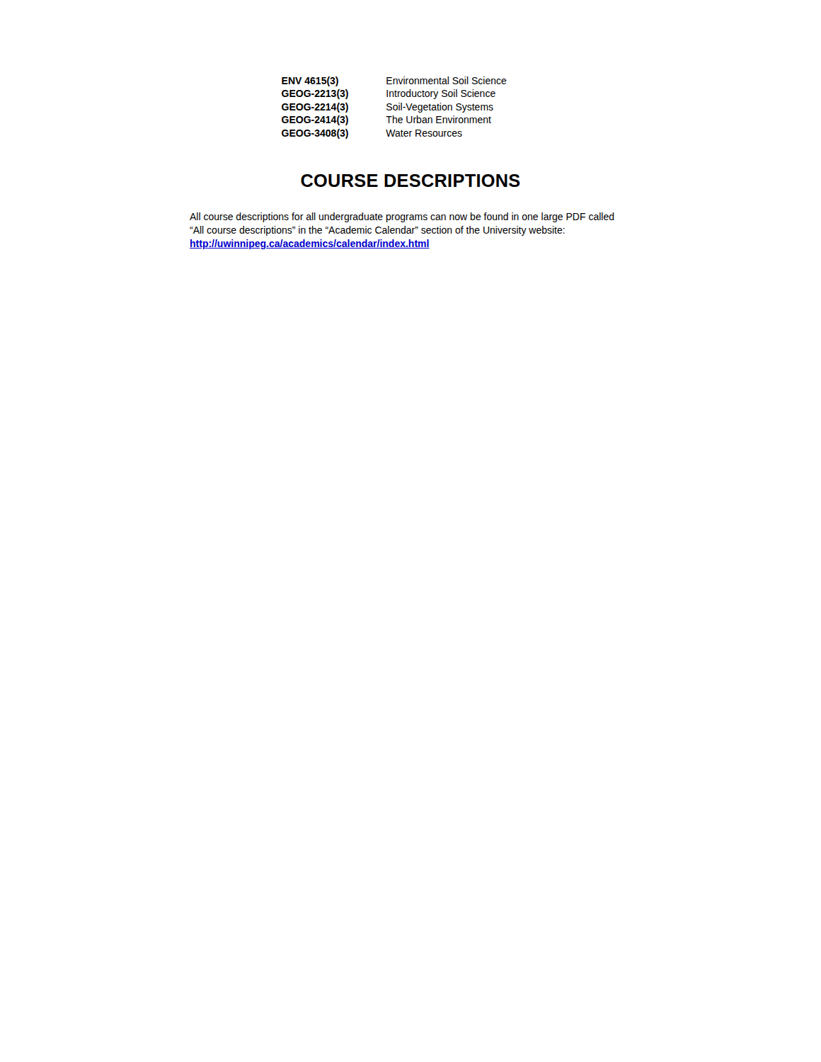| ENV 4615(3) | Environmental Soil Science |
| GEOG-2213(3) | Introductory Soil Science |
| GEOG-2214(3) | Soil-Vegetation Systems |
| GEOG-2414(3) | The Urban Environment |
| GEOG-3408(3) | Water Resources |
COURSE DESCRIPTIONS
All course descriptions for all undergraduate programs can now be found in one large PDF called “All course descriptions” in the “Academic Calendar” section of the University website:
http://uwinnipeg.ca/academics/calendar/index.html